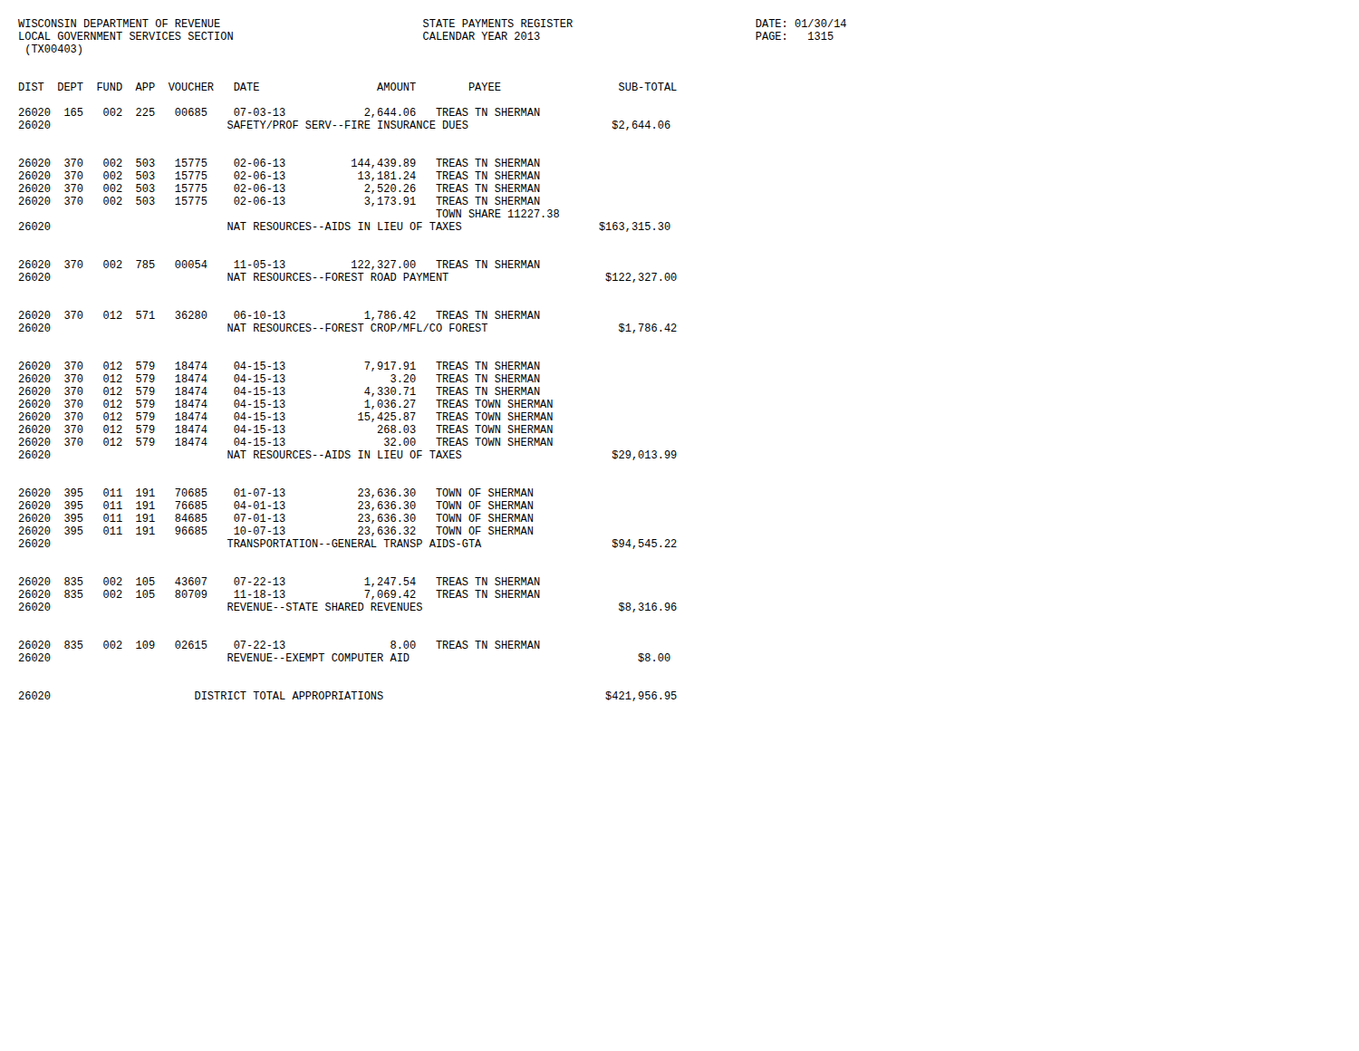WISCONSIN DEPARTMENT OF REVENUE                               STATE PAYMENTS REGISTER                            DATE: 01/30/14
LOCAL GOVERNMENT SERVICES SECTION                             CALENDAR YEAR 2013                                 PAGE:   1315
 (TX00403)


DIST  DEPT  FUND  APP  VOUCHER   DATE                  AMOUNT        PAYEE                  SUB-TOTAL

26020  165   002  225   00685    07-03-13            2,644.06   TREAS TN SHERMAN
26020                           SAFETY/PROF SERV--FIRE INSURANCE DUES                      $2,644.06


26020  370   002  503   15775    02-06-13          144,439.89   TREAS TN SHERMAN
26020  370   002  503   15775    02-06-13           13,181.24   TREAS TN SHERMAN
26020  370   002  503   15775    02-06-13            2,520.26   TREAS TN SHERMAN
26020  370   002  503   15775    02-06-13            3,173.91   TREAS TN SHERMAN
                                                                TOWN SHARE 11227.38
26020                           NAT RESOURCES--AIDS IN LIEU OF TAXES                     $163,315.30


26020  370   002  785   00054    11-05-13          122,327.00   TREAS TN SHERMAN
26020                           NAT RESOURCES--FOREST ROAD PAYMENT                        $122,327.00


26020  370   012  571   36280    06-10-13            1,786.42   TREAS TN SHERMAN
26020                           NAT RESOURCES--FOREST CROP/MFL/CO FOREST                    $1,786.42


26020  370   012  579   18474    04-15-13            7,917.91   TREAS TN SHERMAN
26020  370   012  579   18474    04-15-13                3.20   TREAS TN SHERMAN
26020  370   012  579   18474    04-15-13            4,330.71   TREAS TN SHERMAN
26020  370   012  579   18474    04-15-13            1,036.27   TREAS TOWN SHERMAN
26020  370   012  579   18474    04-15-13           15,425.87   TREAS TOWN SHERMAN
26020  370   012  579   18474    04-15-13              268.03   TREAS TOWN SHERMAN
26020  370   012  579   18474    04-15-13               32.00   TREAS TOWN SHERMAN
26020                           NAT RESOURCES--AIDS IN LIEU OF TAXES                       $29,013.99


26020  395   011  191   70685    01-07-13           23,636.30   TOWN OF SHERMAN
26020  395   011  191   76685    04-01-13           23,636.30   TOWN OF SHERMAN
26020  395   011  191   84685    07-01-13           23,636.30   TOWN OF SHERMAN
26020  395   011  191   96685    10-07-13           23,636.32   TOWN OF SHERMAN
26020                           TRANSPORTATION--GENERAL TRANSP AIDS-GTA                    $94,545.22


26020  835   002  105   43607    07-22-13            1,247.54   TREAS TN SHERMAN
26020  835   002  105   80709    11-18-13            7,069.42   TREAS TN SHERMAN
26020                           REVENUE--STATE SHARED REVENUES                              $8,316.96


26020  835   002  109   02615    07-22-13                8.00   TREAS TN SHERMAN
26020                           REVENUE--EXEMPT COMPUTER AID                                   $8.00


26020                      DISTRICT TOTAL APPROPRIATIONS                                  $421,956.95